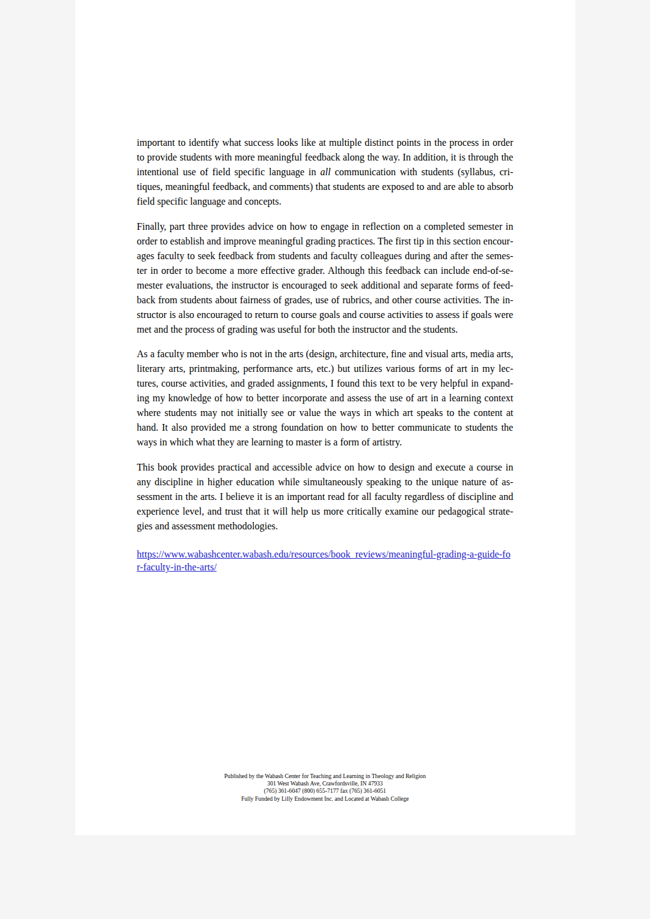important to identify what success looks like at multiple distinct points in the process in order to provide students with more meaningful feedback along the way. In addition, it is through the intentional use of field specific language in all communication with students (syllabus, critiques, meaningful feedback, and comments) that students are exposed to and are able to absorb field specific language and concepts.
Finally, part three provides advice on how to engage in reflection on a completed semester in order to establish and improve meaningful grading practices. The first tip in this section encourages faculty to seek feedback from students and faculty colleagues during and after the semester in order to become a more effective grader. Although this feedback can include end-of-semester evaluations, the instructor is encouraged to seek additional and separate forms of feedback from students about fairness of grades, use of rubrics, and other course activities. The instructor is also encouraged to return to course goals and course activities to assess if goals were met and the process of grading was useful for both the instructor and the students.
As a faculty member who is not in the arts (design, architecture, fine and visual arts, media arts, literary arts, printmaking, performance arts, etc.) but utilizes various forms of art in my lectures, course activities, and graded assignments, I found this text to be very helpful in expanding my knowledge of how to better incorporate and assess the use of art in a learning context where students may not initially see or value the ways in which art speaks to the content at hand. It also provided me a strong foundation on how to better communicate to students the ways in which what they are learning to master is a form of artistry.
This book provides practical and accessible advice on how to design and execute a course in any discipline in higher education while simultaneously speaking to the unique nature of assessment in the arts. I believe it is an important read for all faculty regardless of discipline and experience level, and trust that it will help us more critically examine our pedagogical strategies and assessment methodologies.
https://www.wabashcenter.wabash.edu/resources/book_reviews/meaningful-grading-a-guide-for-faculty-in-the-arts/
Published by the Wabash Center for Teaching and Learning in Theology and Religion
301 West Wabash Ave, Crawfordsville, IN 47933
(765) 361-6047 (800) 655-7177 fax (765) 361-6051
Fully Funded by Lilly Endowment Inc. and Located at Wabash College